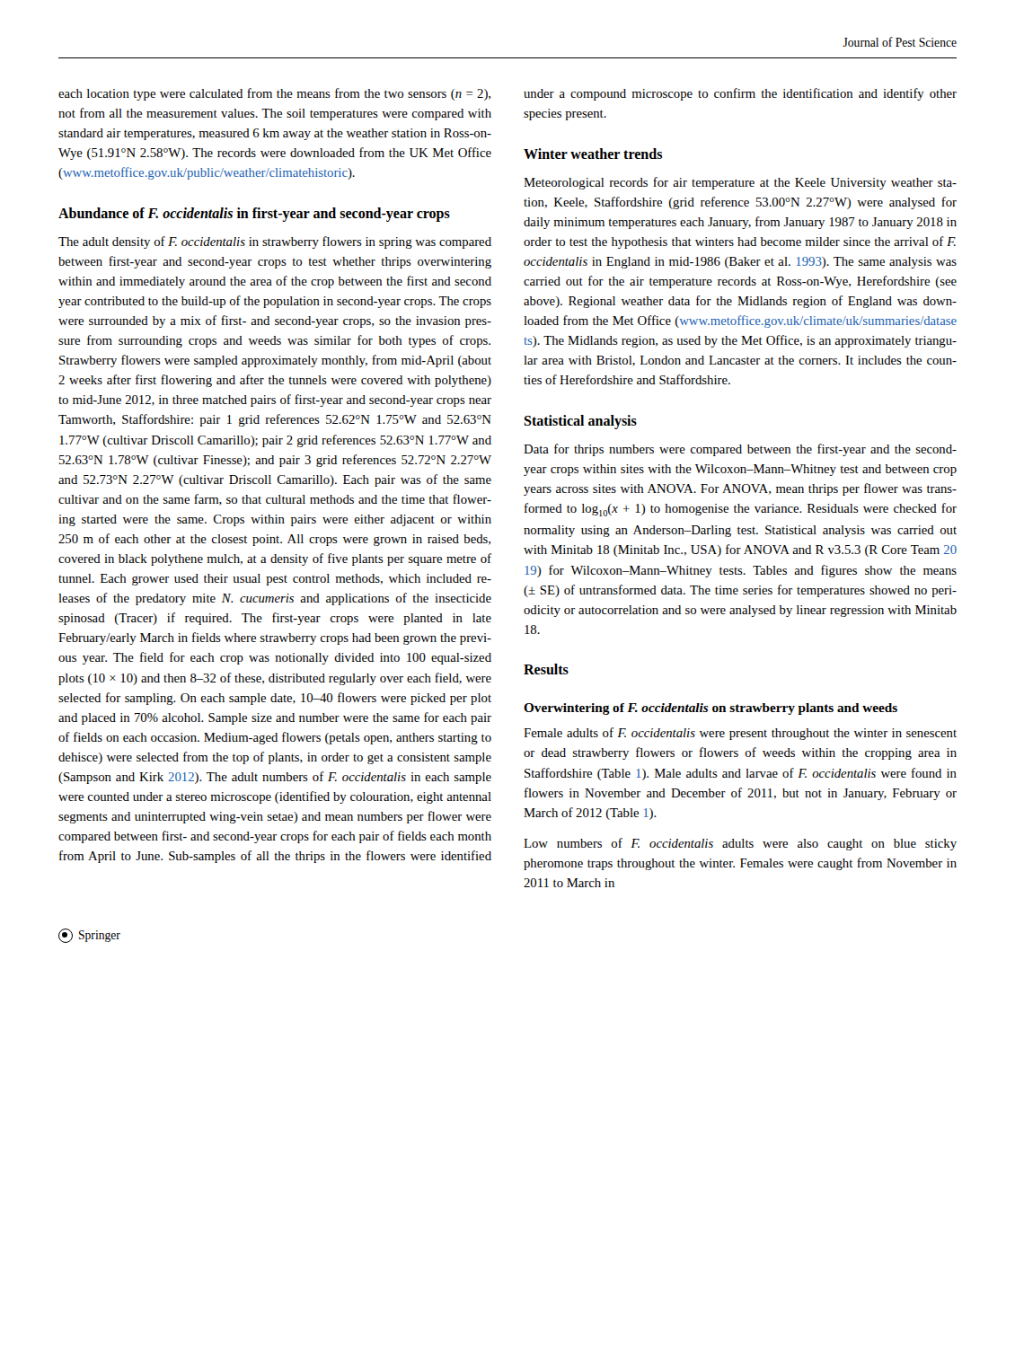Journal of Pest Science
each location type were calculated from the means from the two sensors (n = 2), not from all the measurement values. The soil temperatures were compared with standard air temperatures, measured 6 km away at the weather station in Ross-on-Wye (51.91°N 2.58°W). The records were downloaded from the UK Met Office (www.metoffice.gov.uk/public/weather/climatehistoric).
Abundance of F. occidentalis in first-year and second-year crops
The adult density of F. occidentalis in strawberry flowers in spring was compared between first-year and second-year crops to test whether thrips overwintering within and immediately around the area of the crop between the first and second year contributed to the build-up of the population in second-year crops. The crops were surrounded by a mix of first- and second-year crops, so the invasion pressure from surrounding crops and weeds was similar for both types of crops. Strawberry flowers were sampled approximately monthly, from mid-April (about 2 weeks after first flowering and after the tunnels were covered with polythene) to mid-June 2012, in three matched pairs of first-year and second-year crops near Tamworth, Staffordshire: pair 1 grid references 52.62°N 1.75°W and 52.63°N 1.77°W (cultivar Driscoll Camarillo); pair 2 grid references 52.63°N 1.77°W and 52.63°N 1.78°W (cultivar Finesse); and pair 3 grid references 52.72°N 2.27°W and 52.73°N 2.27°W (cultivar Driscoll Camarillo). Each pair was of the same cultivar and on the same farm, so that cultural methods and the time that flowering started were the same. Crops within pairs were either adjacent or within 250 m of each other at the closest point. All crops were grown in raised beds, covered in black polythene mulch, at a density of five plants per square metre of tunnel. Each grower used their usual pest control methods, which included releases of the predatory mite N. cucumeris and applications of the insecticide spinosad (Tracer) if required. The first-year crops were planted in late February/early March in fields where strawberry crops had been grown the previous year. The field for each crop was notionally divided into 100 equal-sized plots (10 × 10) and then 8–32 of these, distributed regularly over each field, were selected for sampling. On each sample date, 10–40 flowers were picked per plot and placed in 70% alcohol. Sample size and number were the same for each pair of fields on each occasion. Medium-aged flowers (petals open, anthers starting to dehisce) were selected from the top of plants, in order to get a consistent sample (Sampson and Kirk 2012). The adult numbers of F. occidentalis in each sample were counted under a stereo microscope (identified by colouration, eight antennal segments and uninterrupted wing-vein setae) and mean numbers per flower were compared between first- and second-year crops for each pair of fields each month from April to June. Sub-samples of all the thrips in the flowers were identified under a compound microscope to confirm the identification and identify other species present.
Winter weather trends
Meteorological records for air temperature at the Keele University weather station, Keele, Staffordshire (grid reference 53.00°N 2.27°W) were analysed for daily minimum temperatures each January, from January 1987 to January 2018 in order to test the hypothesis that winters had become milder since the arrival of F. occidentalis in England in mid-1986 (Baker et al. 1993). The same analysis was carried out for the air temperature records at Ross-on-Wye, Herefordshire (see above). Regional weather data for the Midlands region of England was downloaded from the Met Office (www.metoffice.gov.uk/climate/uk/summaries/datasets). The Midlands region, as used by the Met Office, is an approximately triangular area with Bristol, London and Lancaster at the corners. It includes the counties of Herefordshire and Staffordshire.
Statistical analysis
Data for thrips numbers were compared between the first-year and the second-year crops within sites with the Wilcoxon–Mann–Whitney test and between crop years across sites with ANOVA. For ANOVA, mean thrips per flower was transformed to log10(x + 1) to homogenise the variance. Residuals were checked for normality using an Anderson–Darling test. Statistical analysis was carried out with Minitab 18 (Minitab Inc., USA) for ANOVA and R v3.5.3 (R Core Team 2019) for Wilcoxon–Mann–Whitney tests. Tables and figures show the means (± SE) of untransformed data. The time series for temperatures showed no periodicity or autocorrelation and so were analysed by linear regression with Minitab 18.
Results
Overwintering of F. occidentalis on strawberry plants and weeds
Female adults of F. occidentalis were present throughout the winter in senescent or dead strawberry flowers or flowers of weeds within the cropping area in Staffordshire (Table 1). Male adults and larvae of F. occidentalis were found in flowers in November and December of 2011, but not in January, February or March of 2012 (Table 1).
Low numbers of F. occidentalis adults were also caught on blue sticky pheromone traps throughout the winter. Females were caught from November in 2011 to March in
Springer